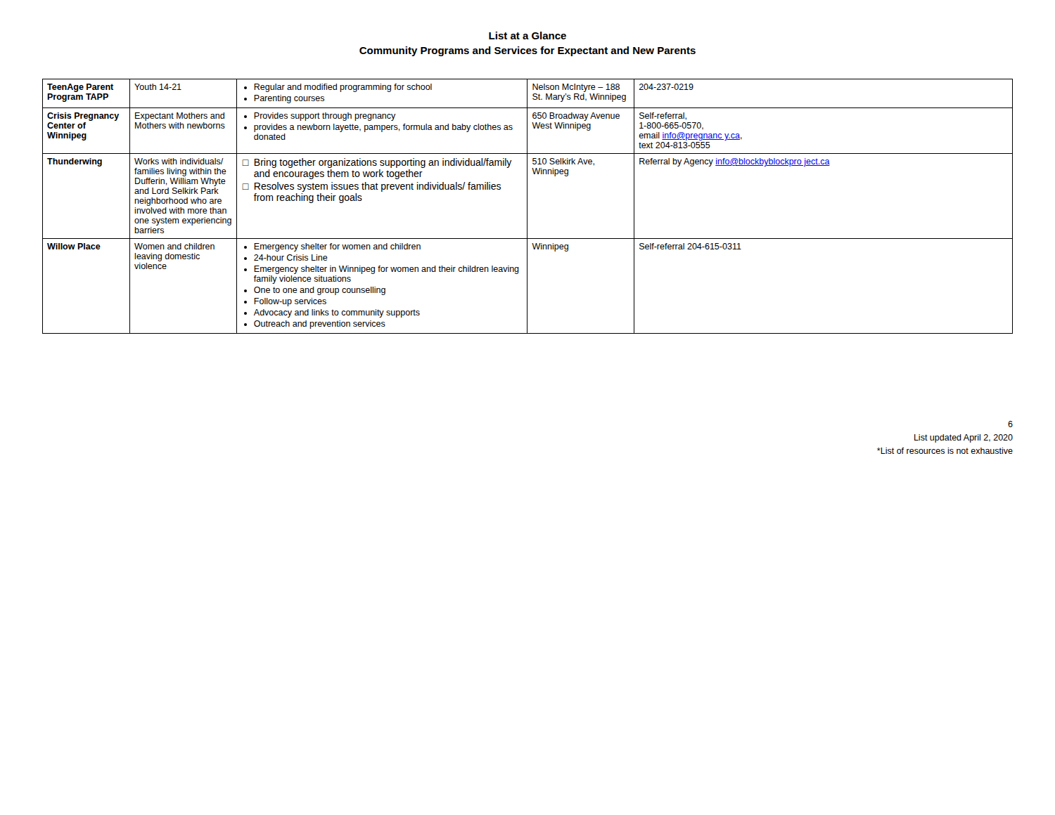List at a Glance
Community Programs and Services for Expectant and New Parents
| TeenAge Parent Program TAPP | Youth 14-21 | Regular and modified programming for school Parenting courses | Nelson McIntyre – 188 St. Mary’s Rd, Winnipeg | 204-237-0219 |
| Crisis Pregnancy Center of Winnipeg | Expectant Mothers and Mothers with newborns | Provides support through pregnancy provides a newborn layette, pampers, formula and baby clothes as donated | 650 Broadway Avenue West Winnipeg | Self-referral, 1-800-665-0570, email info@pregnanc y.ca , text 204-813-0555 |
| Thunderwing | Works with individuals/ families living within the Dufferin, William Whyte and Lord Selkirk Park neighborhood who are involved with more than one system experiencing barriers | Bring together organizations supporting an individual/family and encourages them to work together Resolves system issues that prevent individuals/ families from reaching their goals | 510 Selkirk Ave, Winnipeg | Referral by Agency info@blockbyblockpro ject.ca |
| Willow Place | Women and children leaving domestic violence | Emergency shelter for women and children 24-hour Crisis Line Emergency shelter in Winnipeg for women and their children leaving family violence situations One to one and group counselling Follow-up services Advocacy and links to community supports Outreach and prevention services | Winnipeg | Self-referral 204-615-0311 |
6
List updated April 2, 2020
*List of resources is not exhaustive